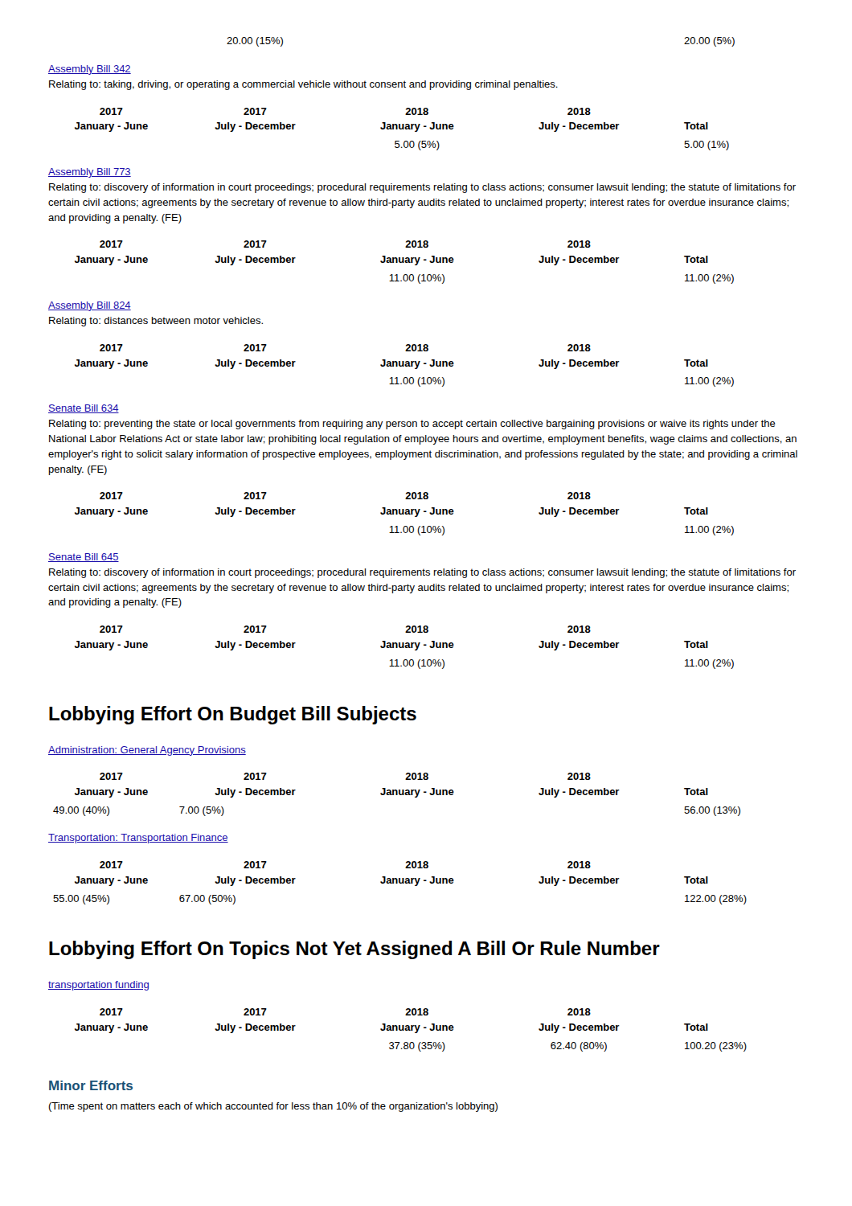| | 20.00 (15%) | | | 20.00 (5%) |
Assembly Bill 342
Relating to: taking, driving, or operating a commercial vehicle without consent and providing criminal penalties.
| 2017 January - June | 2017 July - December | 2018 January - June | 2018 July - December | Total |
| --- | --- | --- | --- | --- |
| | | 5.00 (5%) | | 5.00 (1%) |
Assembly Bill 773
Relating to: discovery of information in court proceedings; procedural requirements relating to class actions; consumer lawsuit lending; the statute of limitations for certain civil actions; agreements by the secretary of revenue to allow third-party audits related to unclaimed property; interest rates for overdue insurance claims; and providing a penalty. (FE)
| 2017 January - June | 2017 July - December | 2018 January - June | 2018 July - December | Total |
| --- | --- | --- | --- | --- |
| | | 11.00 (10%) | | 11.00 (2%) |
Assembly Bill 824
Relating to: distances between motor vehicles.
| 2017 January - June | 2017 July - December | 2018 January - June | 2018 July - December | Total |
| --- | --- | --- | --- | --- |
| | | 11.00 (10%) | | 11.00 (2%) |
Senate Bill 634
Relating to: preventing the state or local governments from requiring any person to accept certain collective bargaining provisions or waive its rights under the National Labor Relations Act or state labor law; prohibiting local regulation of employee hours and overtime, employment benefits, wage claims and collections, an employer's right to solicit salary information of prospective employees, employment discrimination, and professions regulated by the state; and providing a criminal penalty. (FE)
| 2017 January - June | 2017 July - December | 2018 January - June | 2018 July - December | Total |
| --- | --- | --- | --- | --- |
| | | 11.00 (10%) | | 11.00 (2%) |
Senate Bill 645
Relating to: discovery of information in court proceedings; procedural requirements relating to class actions; consumer lawsuit lending; the statute of limitations for certain civil actions; agreements by the secretary of revenue to allow third-party audits related to unclaimed property; interest rates for overdue insurance claims; and providing a penalty. (FE)
| 2017 January - June | 2017 July - December | 2018 January - June | 2018 July - December | Total |
| --- | --- | --- | --- | --- |
| | | 11.00 (10%) | | 11.00 (2%) |
Lobbying Effort On Budget Bill Subjects
Administration: General Agency Provisions
| 2017 January - June | 2017 July - December | 2018 January - June | 2018 July - December | Total |
| --- | --- | --- | --- | --- |
| 49.00 (40%) | 7.00 (5%) | | | 56.00 (13%) |
Transportation: Transportation Finance
| 2017 January - June | 2017 July - December | 2018 January - June | 2018 July - December | Total |
| --- | --- | --- | --- | --- |
| 55.00 (45%) | 67.00 (50%) | | | 122.00 (28%) |
Lobbying Effort On Topics Not Yet Assigned A Bill Or Rule Number
transportation funding
| 2017 January - June | 2017 July - December | 2018 January - June | 2018 July - December | Total |
| --- | --- | --- | --- | --- |
| | | 37.80 (35%) | 62.40 (80%) | 100.20 (23%) |
Minor Efforts
(Time spent on matters each of which accounted for less than 10% of the organization's lobbying)